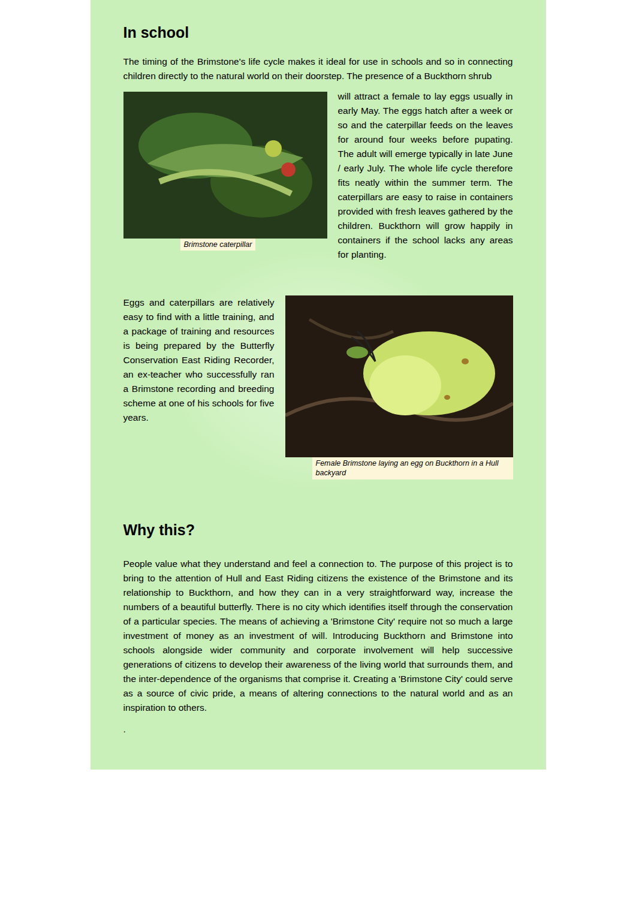In school
The timing of the Brimstone's life cycle makes it ideal for use in schools and so in connecting children directly to the natural world on their doorstep. The presence of a Buckthorn shrub
Brimstone caterpillar
will attract a female to lay eggs usually in early May. The eggs hatch after a week or so and the caterpillar feeds on the leaves for around four weeks before pupating. The adult will emerge typically in late June / early July. The whole life cycle therefore fits neatly within the summer term. The caterpillars are easy to raise in containers provided with fresh leaves gathered by the children. Buckthorn will grow happily in containers if the school lacks any areas for planting.
Female Brimstone laying an egg on Buckthorn in a Hull backyard
Eggs and caterpillars are relatively easy to find with a little training, and a package of training and resources is being prepared by the Butterfly Conservation East Riding Recorder, an ex-teacher who successfully ran a Brimstone recording and breeding scheme at one of his schools for five years.
Why this?
People value what they understand and feel a connection to. The purpose of this project is to bring to the attention of Hull and East Riding citizens the existence of the Brimstone and its relationship to Buckthorn, and how they can in a very straightforward way, increase the numbers of a beautiful butterfly. There is no city which identifies itself through the conservation of a particular species. The means of achieving a 'Brimstone City' require not so much a large investment of money as an investment of will. Introducing Buckthorn and Brimstone into schools alongside wider community and corporate involvement will help successive generations of citizens to develop their awareness of the living world that surrounds them, and the inter-dependence of the organisms that comprise it. Creating a 'Brimstone City' could serve as a source of civic pride, a means of altering connections to the natural world and as an inspiration to others.
.